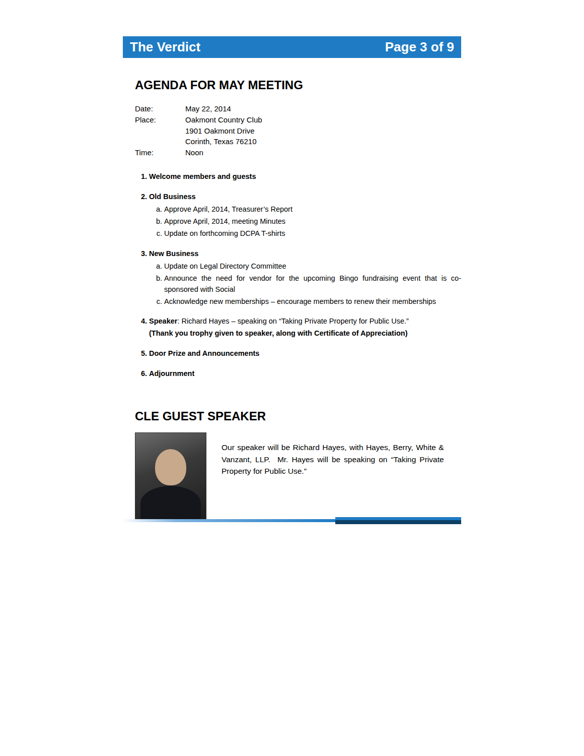The Verdict Page 3 of 9
AGENDA FOR MAY MEETING
| Date: | May 22, 2014 |
| Place: | Oakmont Country Club 1901 Oakmont Drive Corinth, Texas 76210 |
| Time: | Noon |
Welcome members and guests
Old Business
Approve April, 2014, Treasurer’s Report
Approve April, 2014, meeting Minutes
Update on forthcoming DCPA T-shirts
New Business
Update on Legal Directory Committee
Announce the need for vendor for the upcoming Bingo fundraising event that is co-sponsored with Social
Acknowledge new memberships – encourage members to renew their memberships
Speaker: Richard Hayes – speaking on “Taking Private Property for Public Use.” (Thank you trophy given to speaker, along with Certificate of Appreciation)
Door Prize and Announcements
Adjournment
CLE GUEST SPEAKER
Our speaker will be Richard Hayes, with Hayes, Berry, White & Vanzant, LLP. Mr. Hayes will be speaking on “Taking Private Property for Public Use.”